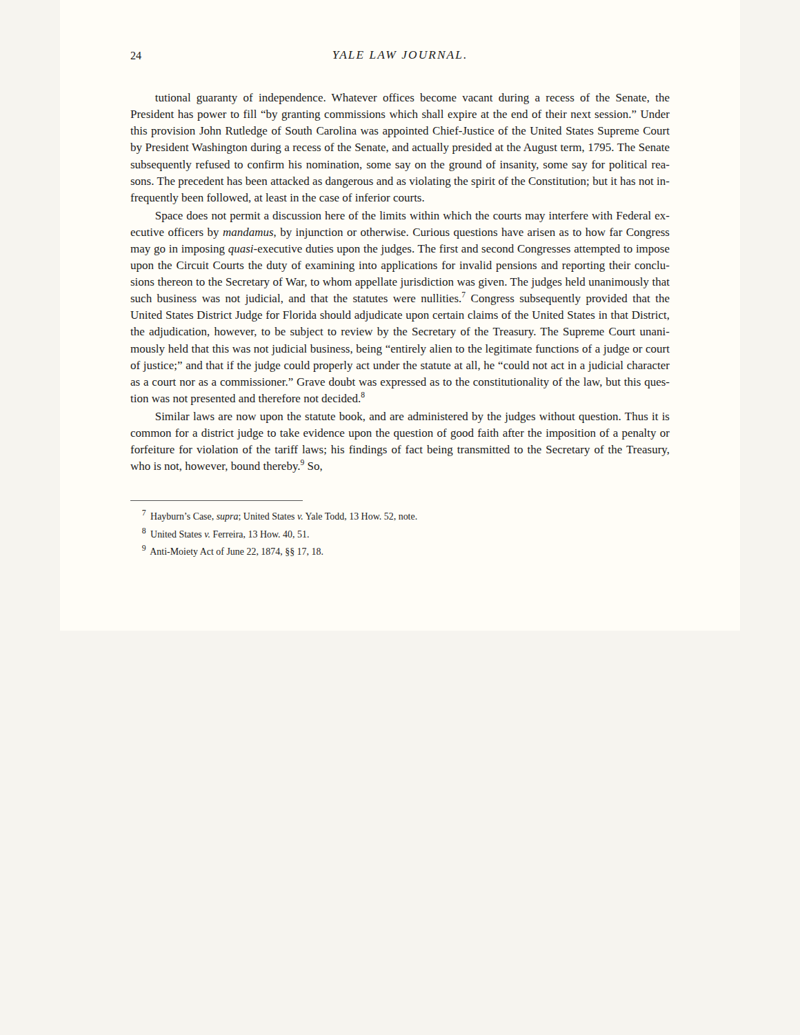24
Yale Law Journal.
tutional guaranty of independence. Whatever offices become vacant during a recess of the Senate, the President has power to fill “by granting commissions which shall expire at the end of their next session.” Under this provision John Rutledge of South Carolina was appointed Chief-Justice of the United States Supreme Court by President Washington during a recess of the Senate, and actually presided at the August term, 1795. The Senate subsequently refused to confirm his nomination, some say on the ground of insanity, some say for political reasons. The precedent has been attacked as dangerous and as violating the spirit of the Constitution; but it has not infrequently been followed, at least in the case of inferior courts.
Space does not permit a discussion here of the limits within which the courts may interfere with Federal executive officers by mandamus, by injunction or otherwise. Curious questions have arisen as to how far Congress may go in imposing quasi-executive duties upon the judges. The first and second Congresses attempted to impose upon the Circuit Courts the duty of examining into applications for invalid pensions and reporting their conclusions thereon to the Secretary of War, to whom appellate jurisdiction was given. The judges held unanimously that such business was not judicial, and that the statutes were nullities.7 Congress subsequently provided that the United States District Judge for Florida should adjudicate upon certain claims of the United States in that District, the adjudication, however, to be subject to review by the Secretary of the Treasury. The Supreme Court unanimously held that this was not judicial business, being “entirely alien to the legitimate functions of a judge or court of justice;” and that if the judge could properly act under the statute at all, he “could not act in a judicial character as a court nor as a commissioner.” Grave doubt was expressed as to the constitutionality of the law, but this question was not presented and therefore not decided.8
Similar laws are now upon the statute book, and are administered by the judges without question. Thus it is common for a district judge to take evidence upon the question of good faith after the imposition of a penalty or forfeiture for violation of the tariff laws; his findings of fact being transmitted to the Secretary of the Treasury, who is not, however, bound thereby.9 So,
7 Hayburn’s Case, supra; United States v. Yale Todd, 13 How. 52, note.
8 United States v. Ferreira, 13 How. 40, 51.
9 Anti-Moiety Act of June 22, 1874, §§ 17, 18.